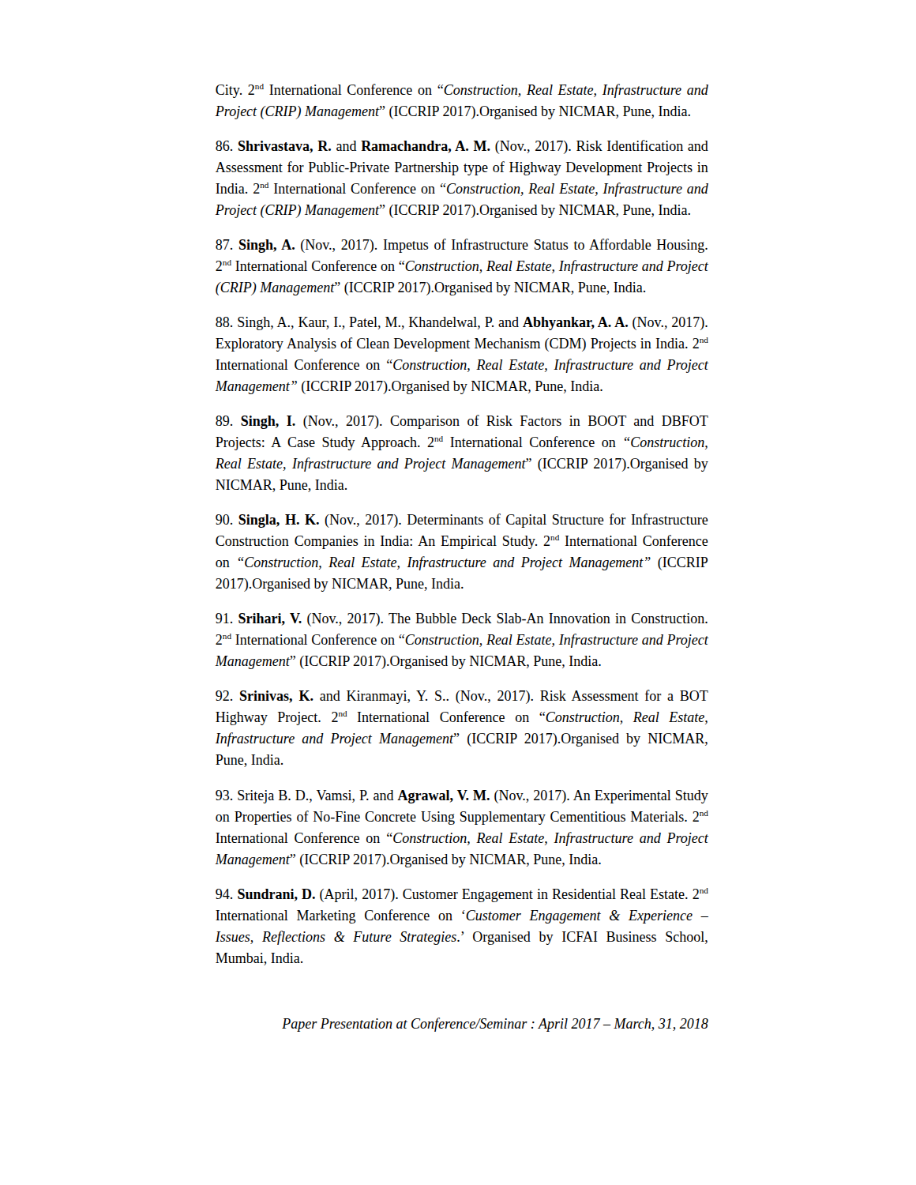City. 2nd International Conference on “Construction, Real Estate, Infrastructure and Project (CRIP) Management” (ICCRIP 2017).Organised by NICMAR, Pune, India.
86. Shrivastava, R. and Ramachandra, A. M. (Nov., 2017). Risk Identification and Assessment for Public-Private Partnership type of Highway Development Projects in India. 2nd International Conference on “Construction, Real Estate, Infrastructure and Project (CRIP) Management” (ICCRIP 2017).Organised by NICMAR, Pune, India.
87. Singh, A. (Nov., 2017). Impetus of Infrastructure Status to Affordable Housing. 2nd International Conference on “Construction, Real Estate, Infrastructure and Project (CRIP) Management” (ICCRIP 2017).Organised by NICMAR, Pune, India.
88. Singh, A., Kaur, I., Patel, M., Khandelwal, P. and Abhyankar, A. A. (Nov., 2017). Exploratory Analysis of Clean Development Mechanism (CDM) Projects in India. 2nd International Conference on “Construction, Real Estate, Infrastructure and Project Management” (ICCRIP 2017).Organised by NICMAR, Pune, India.
89. Singh, I. (Nov., 2017). Comparison of Risk Factors in BOOT and DBFOT Projects: A Case Study Approach. 2nd International Conference on “Construction, Real Estate, Infrastructure and Project Management” (ICCRIP 2017).Organised by NICMAR, Pune, India.
90. Singla, H. K. (Nov., 2017). Determinants of Capital Structure for Infrastructure Construction Companies in India: An Empirical Study. 2nd International Conference on “Construction, Real Estate, Infrastructure and Project Management” (ICCRIP 2017).Organised by NICMAR, Pune, India.
91. Srihari, V. (Nov., 2017). The Bubble Deck Slab-An Innovation in Construction. 2nd International Conference on “Construction, Real Estate, Infrastructure and Project Management” (ICCRIP 2017).Organised by NICMAR, Pune, India.
92. Srinivas, K. and Kiranmayi, Y. S.. (Nov., 2017). Risk Assessment for a BOT Highway Project. 2nd International Conference on “Construction, Real Estate, Infrastructure and Project Management” (ICCRIP 2017).Organised by NICMAR, Pune, India.
93. Sriteja B. D., Vamsi, P. and Agrawal, V. M. (Nov., 2017). An Experimental Study on Properties of No-Fine Concrete Using Supplementary Cementitious Materials. 2nd International Conference on “Construction, Real Estate, Infrastructure and Project Management” (ICCRIP 2017).Organised by NICMAR, Pune, India.
94. Sundrani, D. (April, 2017). Customer Engagement in Residential Real Estate. 2nd International Marketing Conference on ‘Customer Engagement & Experience – Issues, Reflections & Future Strategies.’ Organised by ICFAI Business School, Mumbai, India.
Paper Presentation at Conference/Seminar : April 2017 – March, 31, 2018